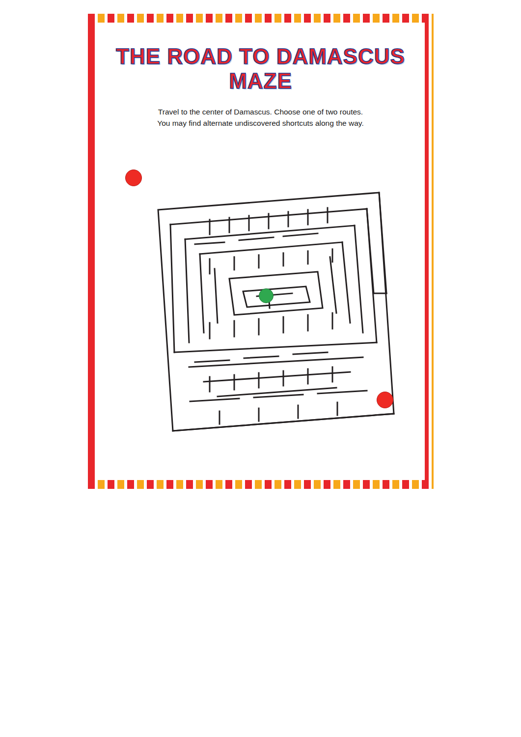The Road to Damascus Maze
Travel to the center of Damascus. Choose one of two routes.
You may find alternate undiscovered shortcuts along the way.